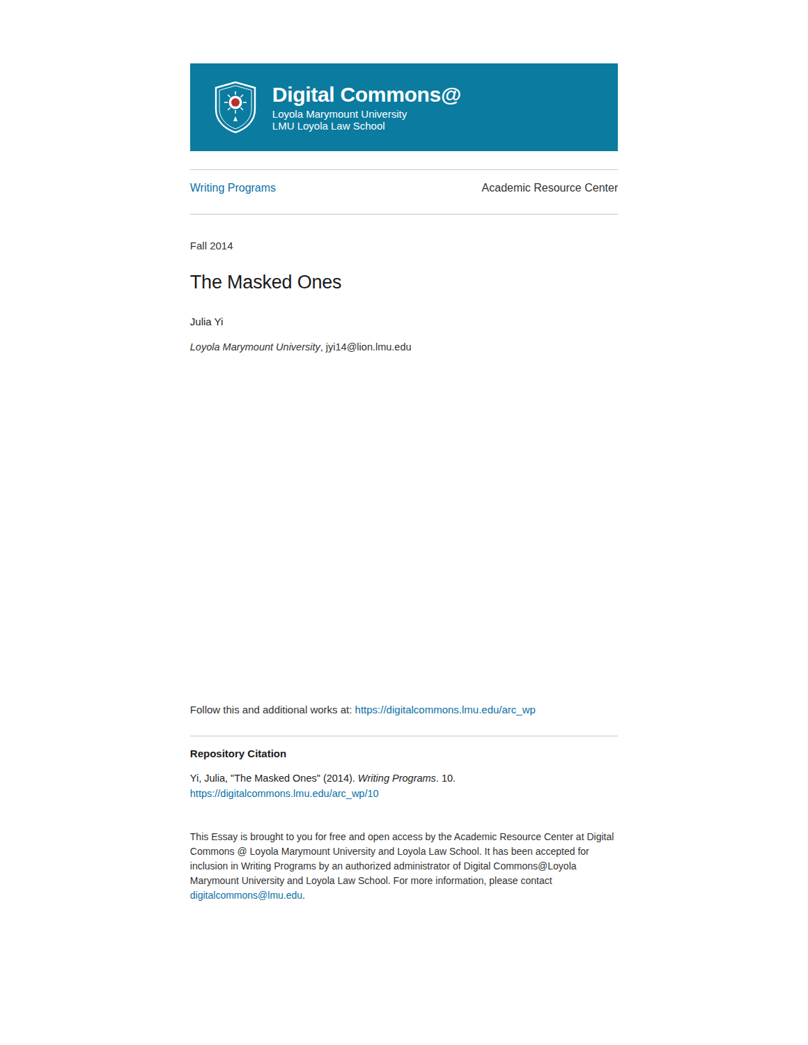Digital Commons@
Loyola Marymount University
LMU Loyola Law School
Writing Programs
Academic Resource Center
Fall 2014
The Masked Ones
Julia Yi
Loyola Marymount University, jyi14@lion.lmu.edu
Follow this and additional works at: https://digitalcommons.lmu.edu/arc_wp
Repository Citation
Yi, Julia, "The Masked Ones" (2014). Writing Programs. 10.
https://digitalcommons.lmu.edu/arc_wp/10
This Essay is brought to you for free and open access by the Academic Resource Center at Digital Commons @ Loyola Marymount University and Loyola Law School. It has been accepted for inclusion in Writing Programs by an authorized administrator of Digital Commons@Loyola Marymount University and Loyola Law School. For more information, please contact digitalcommons@lmu.edu.